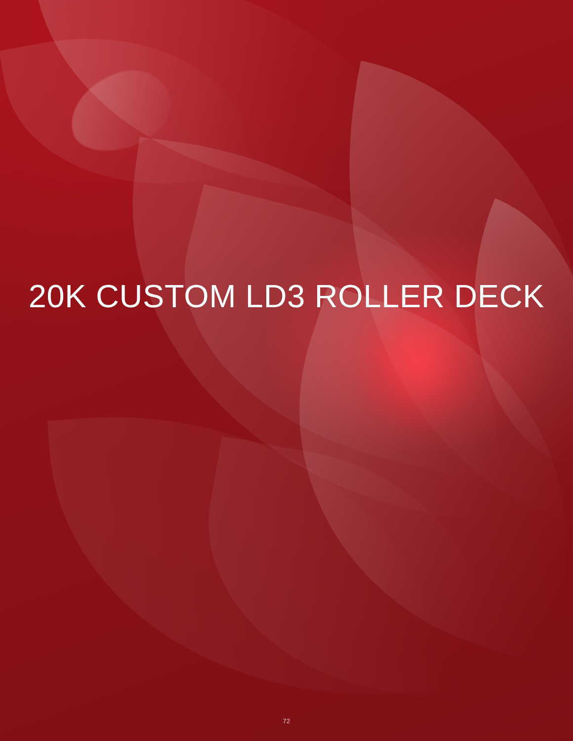20K CUSTOM LD3 ROLLER DECK
72